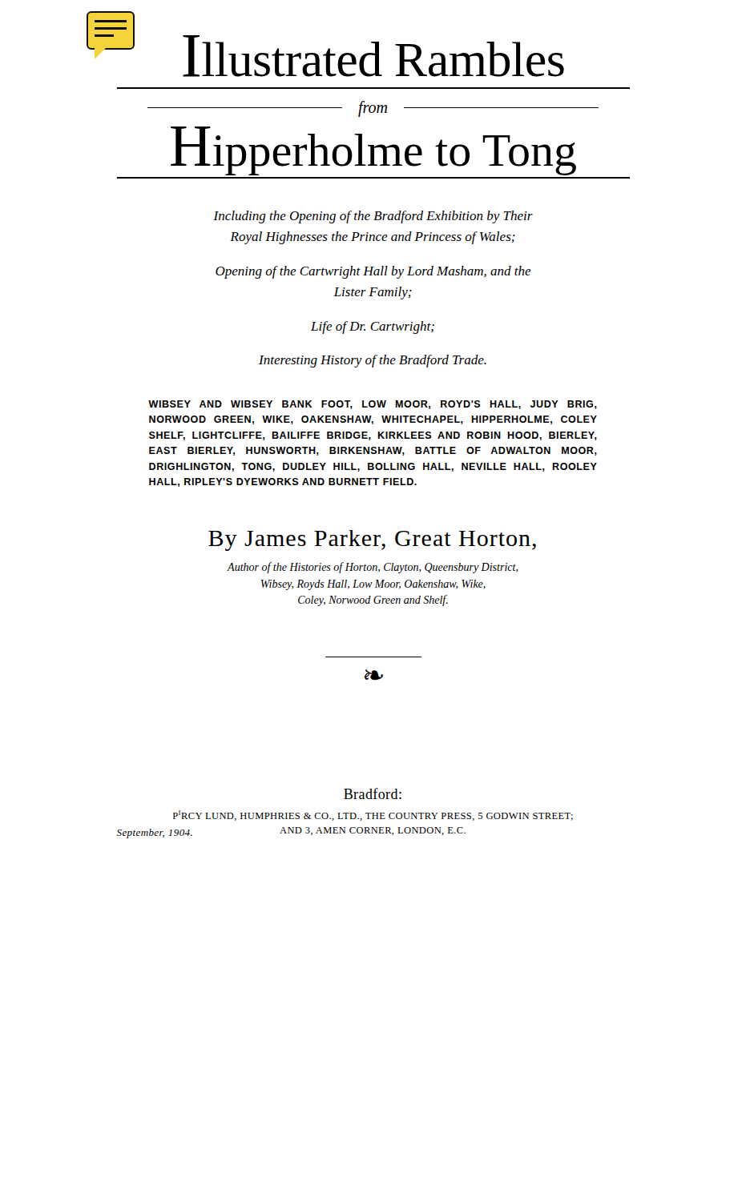Illustrated Rambles
from
Hipperholme to Tong
Including the Opening of the Bradford Exhibition by Their
Royal Highnesses the Prince and Princess of Wales;
Opening of the Cartwright Hall by Lord Masham, and the
Lister Family;
Life of Dr. Cartwright;
Interesting History of the Bradford Trade.
Wibsey and Wibsey Bank Foot, Low Moor, Royd's Hall, Judy Brig, Norwood Green, Wike, Oakenshaw, Whitechapel, Hipperholme, Coley Shelf, Lightcliffe, Bailiffe Bridge, Kirklees and Robin Hood, Bierley, East Bierley, Hunsworth, Birkenshaw, Battle of Adwalton Moor, Drighlington, Tong, Dudley Hill, Bolling Hall, Neville Hall, Rooley Hall, Ripley's Dyeworks and Burnett Field.
By James Parker, Great Horton,
Author of the Histories of Horton, Clayton, Queensbury District,
Wibsey, Royds Hall, Low Moor, Oakenshaw, Wike,
Coley, Norwood Green and Shelf.
❧
Bradford:
Pircy Lund, Humphries & Co., Ltd., The Country Press, 5 Godwin Street;
and 3, Amen Corner, London, E.C.
September, 1904.